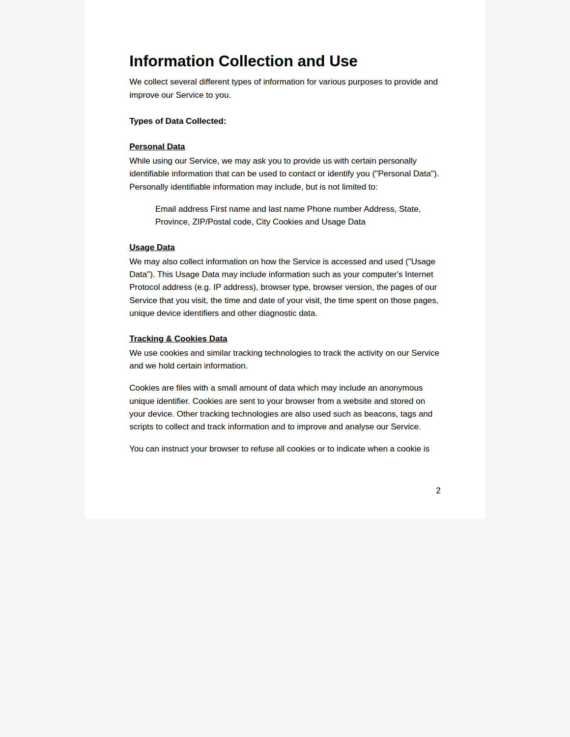Information Collection and Use
We collect several different types of information for various purposes to provide and improve our Service to you.
Types of Data Collected:
Personal Data
While using our Service, we may ask you to provide us with certain personally identifiable information that can be used to contact or identify you ("Personal Data"). Personally identifiable information may include, but is not limited to:
Email address First name and last name Phone number Address, State, Province, ZIP/Postal code, City Cookies and Usage Data
Usage Data
We may also collect information on how the Service is accessed and used ("Usage Data"). This Usage Data may include information such as your computer's Internet Protocol address (e.g. IP address), browser type, browser version, the pages of our Service that you visit, the time and date of your visit, the time spent on those pages, unique device identifiers and other diagnostic data.
Tracking & Cookies Data
We use cookies and similar tracking technologies to track the activity on our Service and we hold certain information.
Cookies are files with a small amount of data which may include an anonymous unique identifier. Cookies are sent to your browser from a website and stored on your device. Other tracking technologies are also used such as beacons, tags and scripts to collect and track information and to improve and analyse our Service.
You can instruct your browser to refuse all cookies or to indicate when a cookie is
2